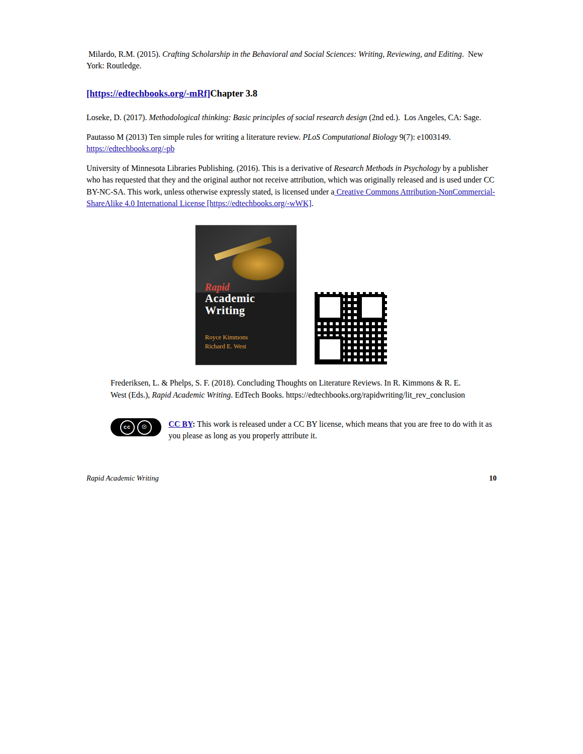Milardo, R.M. (2015). Crafting Scholarship in the Behavioral and Social Sciences: Writing, Reviewing, and Editing. New York: Routledge.
[https://edtechbooks.org/-mRf] Chapter 3.8
Loseke, D. (2017). Methodological thinking: Basic principles of social research design (2nd ed.). Los Angeles, CA: Sage.
Pautasso M (2013) Ten simple rules for writing a literature review. PLoS Computational Biology 9(7): e1003149. https://edtechbooks.org/-pb
University of Minnesota Libraries Publishing. (2016). This is a derivative of Research Methods in Psychology by a publisher who has requested that they and the original author not receive attribution, which was originally released and is used under CC BY-NC-SA. This work, unless otherwise expressly stated, is licensed under a Creative Commons Attribution-NonCommercial-ShareAlike 4.0 International License [https://edtechbooks.org/-wWK].
Rapid
Academic
Writing
Royce Kimmons
Richard E. West
Frederiksen, L. & Phelps, S. F. (2018). Concluding Thoughts on Literature Reviews. In R. Kimmons & R. E. West (Eds.), Rapid Academic Writing. EdTech Books. https://edtechbooks.org/rapidwriting/lit_rev_conclusion
cc ☉
CC BY: This work is released under a CC BY license, which means that you are free to do with it as you please as long as you properly attribute it.
Rapid Academic Writing 10